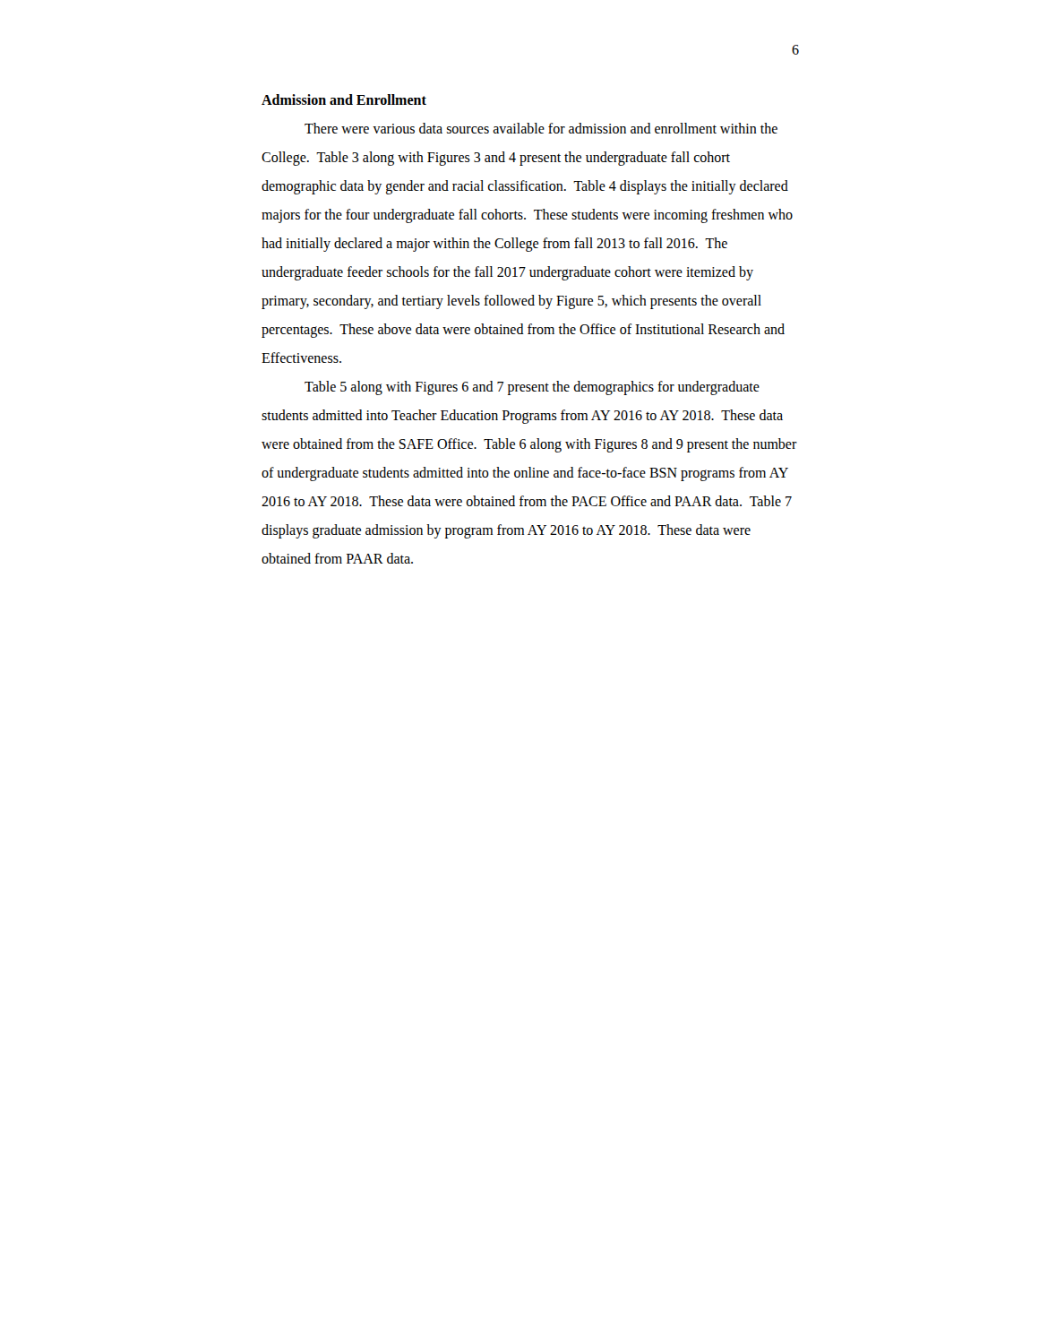6
Admission and Enrollment
There were various data sources available for admission and enrollment within the College. Table 3 along with Figures 3 and 4 present the undergraduate fall cohort demographic data by gender and racial classification. Table 4 displays the initially declared majors for the four undergraduate fall cohorts. These students were incoming freshmen who had initially declared a major within the College from fall 2013 to fall 2016. The undergraduate feeder schools for the fall 2017 undergraduate cohort were itemized by primary, secondary, and tertiary levels followed by Figure 5, which presents the overall percentages. These above data were obtained from the Office of Institutional Research and Effectiveness.
Table 5 along with Figures 6 and 7 present the demographics for undergraduate students admitted into Teacher Education Programs from AY 2016 to AY 2018. These data were obtained from the SAFE Office. Table 6 along with Figures 8 and 9 present the number of undergraduate students admitted into the online and face-to-face BSN programs from AY 2016 to AY 2018. These data were obtained from the PACE Office and PAAR data. Table 7 displays graduate admission by program from AY 2016 to AY 2018. These data were obtained from PAAR data.